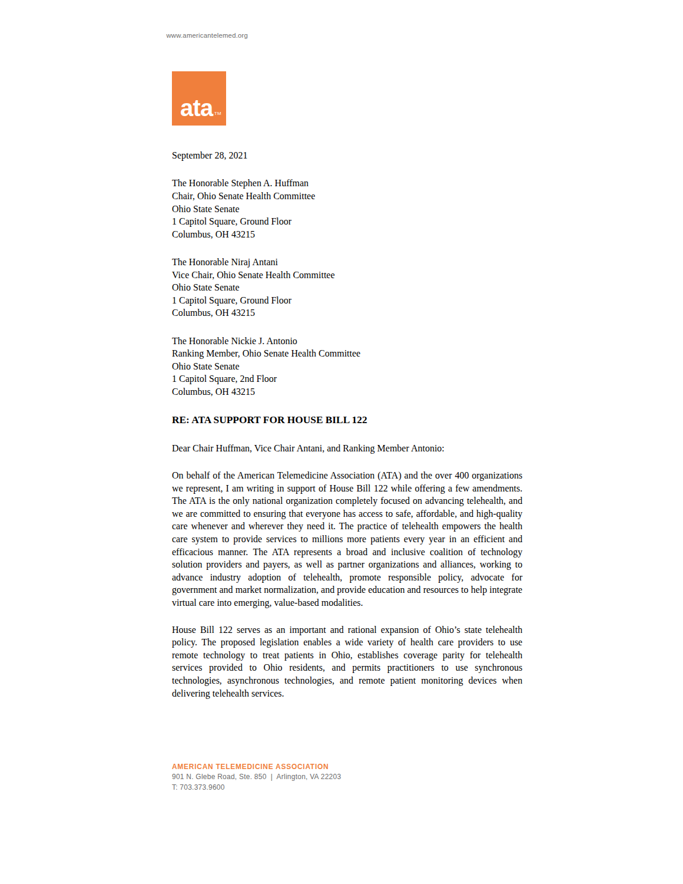www.americantelemed.org
ata TM
September 28, 2021
The Honorable Stephen A. Huffman
Chair, Ohio Senate Health Committee
Ohio State Senate
1 Capitol Square, Ground Floor
Columbus, OH 43215
The Honorable Niraj Antani
Vice Chair, Ohio Senate Health Committee
Ohio State Senate
1 Capitol Square, Ground Floor
Columbus, OH 43215
The Honorable Nickie J. Antonio
Ranking Member, Ohio Senate Health Committee
Ohio State Senate
1 Capitol Square, 2nd Floor
Columbus, OH 43215
RE: ATA SUPPORT FOR HOUSE BILL 122
Dear Chair Huffman, Vice Chair Antani, and Ranking Member Antonio:
On behalf of the American Telemedicine Association (ATA) and the over 400 organizations we represent, I am writing in support of House Bill 122 while offering a few amendments. The ATA is the only national organization completely focused on advancing telehealth, and we are committed to ensuring that everyone has access to safe, affordable, and high-quality care whenever and wherever they need it. The practice of telehealth empowers the health care system to provide services to millions more patients every year in an efficient and efficacious manner. The ATA represents a broad and inclusive coalition of technology solution providers and payers, as well as partner organizations and alliances, working to advance industry adoption of telehealth, promote responsible policy, advocate for government and market normalization, and provide education and resources to help integrate virtual care into emerging, value-based modalities.
House Bill 122 serves as an important and rational expansion of Ohio’s state telehealth policy. The proposed legislation enables a wide variety of health care providers to use remote technology to treat patients in Ohio, establishes coverage parity for telehealth services provided to Ohio residents, and permits practitioners to use synchronous technologies, asynchronous technologies, and remote patient monitoring devices when delivering telehealth services.
AMERICAN TELEMEDICINE ASSOCIATION
901 N. Glebe Road, Ste. 850 | Arlington, VA 22203
T: 703.373.9600